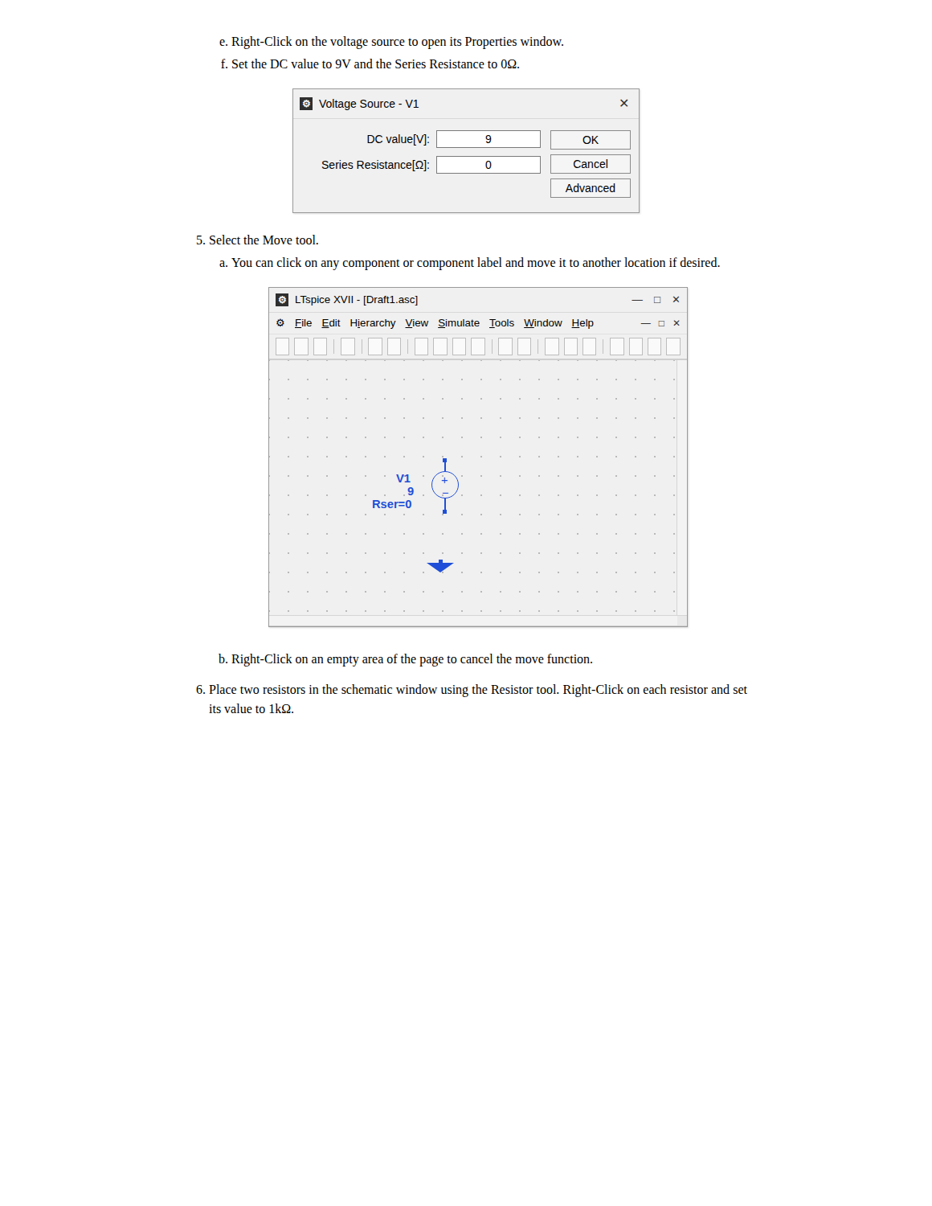Right-Click on the voltage source to open its Properties window.
Set the DC value to 9V and the Series Resistance to 0Ω.
⚙ Voltage Source - V1
✕
DC value[V]:
Series Resistance[Ω]:
OK Cancel Advanced
Select the Move tool.
You can click on any component or component label and move it to another location if desired.
⚙ LTspice XVII - [Draft1.asc]
— □ ✕
⚙ File Edit Hierarchy View Simulate Tools Window Help
— □ ✕
V1
9
Rser=0
+
−
Right-Click on an empty area of the page to cancel the move function.
Place two resistors in the schematic window using the Resistor tool. Right-Click on each resistor and set its value to 1kΩ.